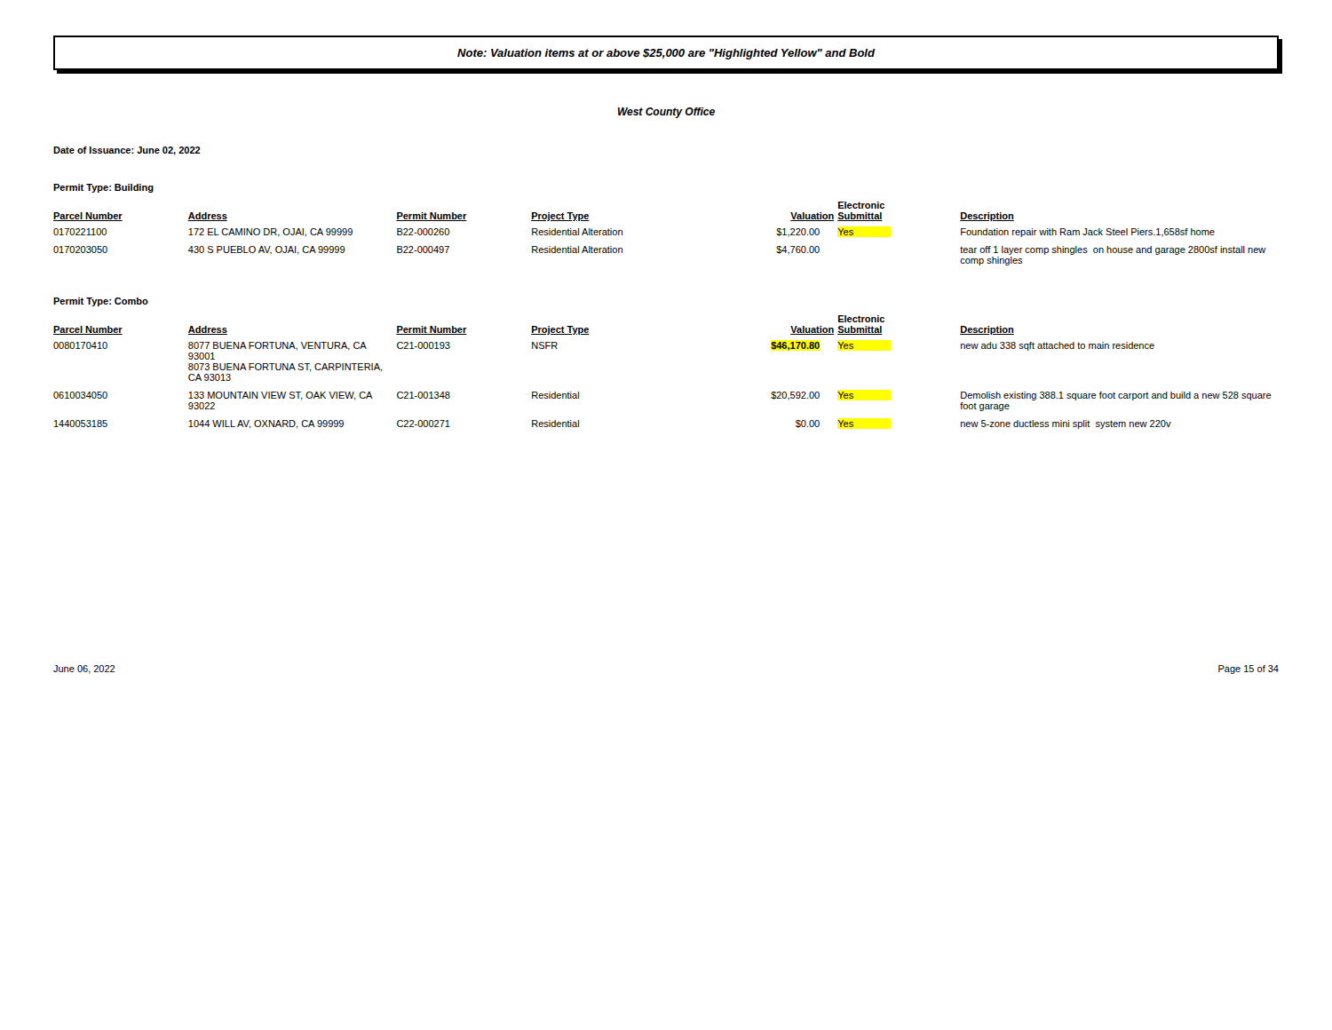Note: Valuation items at or above $25,000 are "Highlighted Yellow" and Bold
West County Office
Date of Issuance: June 02, 2022
Permit Type: Building
| Parcel Number | Address | Permit Number | Project Type | Valuation | Electronic Submittal | Description |
| --- | --- | --- | --- | --- | --- | --- |
| 0170221100 | 172 EL CAMINO DR, OJAI, CA 99999 | B22-000260 | Residential Alteration | $1,220.00 | Yes | Foundation repair with Ram Jack Steel Piers.1,658sf home |
| 0170203050 | 430 S PUEBLO AV, OJAI, CA 99999 | B22-000497 | Residential Alteration | $4,760.00 | | tear off 1 layer comp shingles on house and garage 2800sf install new comp shingles |
Permit Type: Combo
| Parcel Number | Address | Permit Number | Project Type | Valuation | Electronic Submittal | Description |
| --- | --- | --- | --- | --- | --- | --- |
| 0080170410 | 8077 BUENA FORTUNA, VENTURA, CA 93001 8073 BUENA FORTUNA ST, CARPINTERIA, CA 93013 | C21-000193 | NSFR | $46,170.80 | Yes | new adu 338 sqft attached to main residence |
| 0610034050 | 133 MOUNTAIN VIEW ST, OAK VIEW, CA 93022 | C21-001348 | Residential | $20,592.00 | Yes | Demolish existing 388.1 square foot carport and build a new 528 square foot garage |
| 1440053185 | 1044 WILL AV, OXNARD, CA 99999 | C22-000271 | Residential | $0.00 | Yes | new 5-zone ductless mini split system new 220v |
June 06, 2022 Page 15 of 34